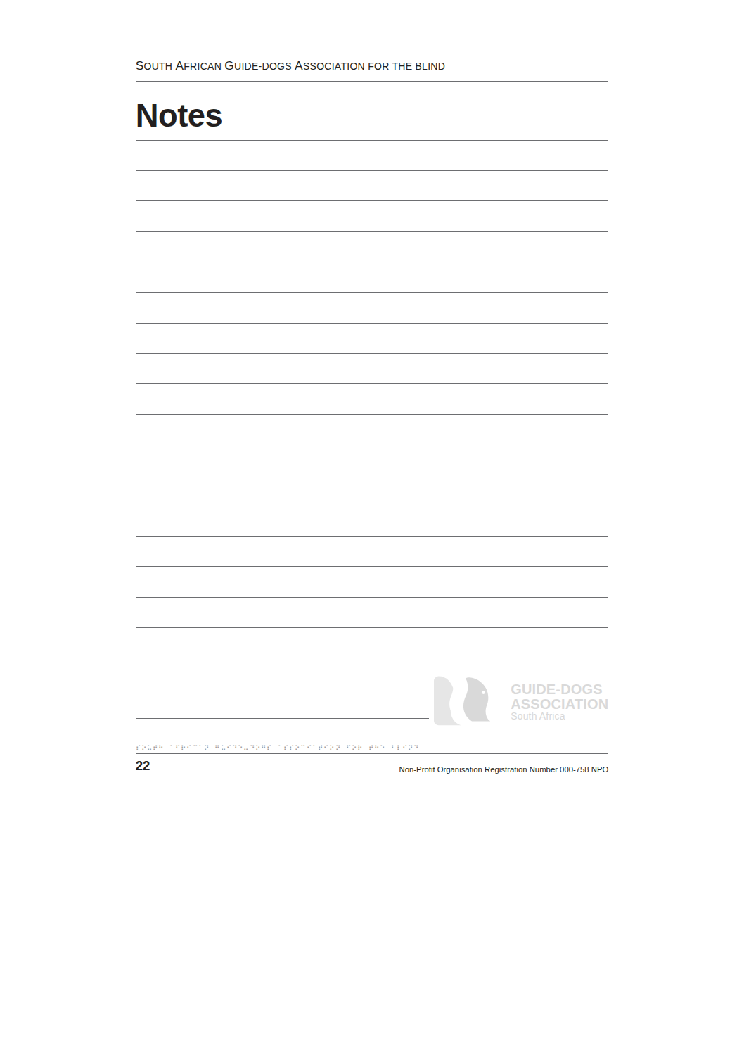SOUTH AFRICAN GUIDE-DOGS ASSOCIATION FOR THE BLIND
Notes
GUIDE-DOGS
ASSOCIATION
South Africa
⠎⠕⠥⠞⠓ ⠁⠋⠗⠊⠉⠁⠝ ⠛⠥⠊⠙⠑⠤⠙⠕⠛⠎ ⠁⠎⠎⠕⠉⠊⠁⠞⠊⠕⠝ ⠋⠕⠗ ⠞⠓⠑ ⠃⠇⠊⠝⠙
22
Non-Profit Organisation Registration Number 000-758 NPO